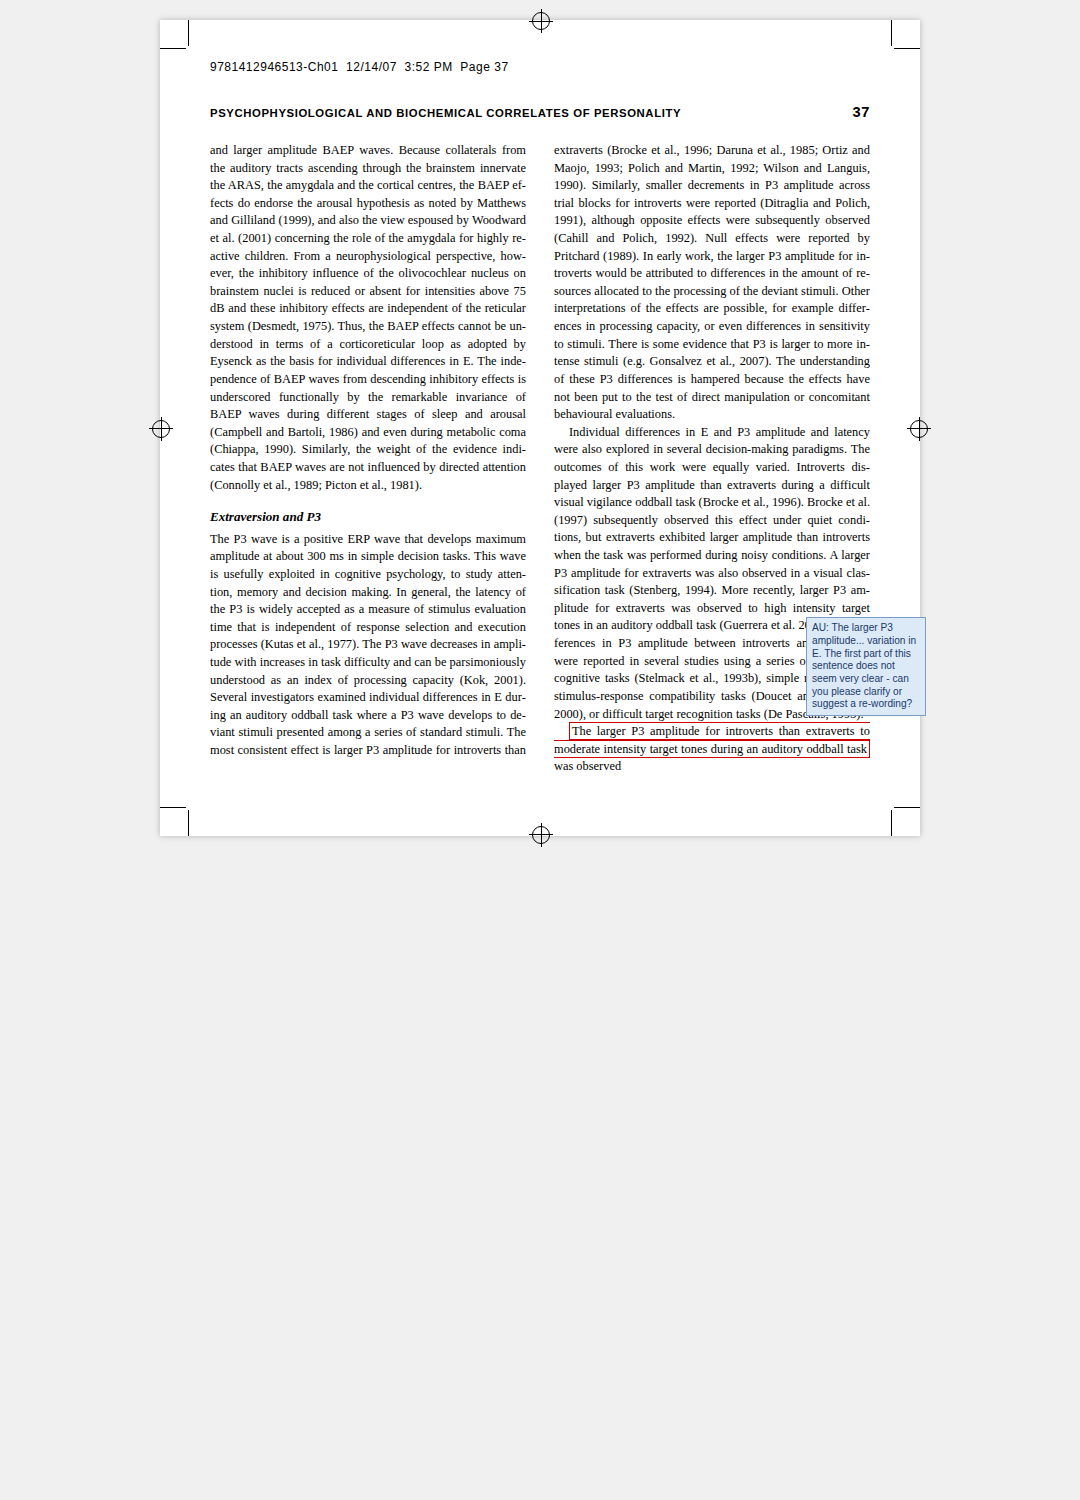9781412946513-Ch01 12/14/07 3:52 PM Page 37
Psychophysiological and Biochemical Correlates of Personality 37
and larger amplitude BAEP waves. Because collaterals from the auditory tracts ascending through the brainstem innervate the ARAS, the amygdala and the cortical centres, the BAEP effects do endorse the arousal hypothesis as noted by Matthews and Gilliland (1999), and also the view espoused by Woodward et al. (2001) concerning the role of the amygdala for highly reactive children. From a neurophysiological perspective, however, the inhibitory influence of the olivocochlear nucleus on brainstem nuclei is reduced or absent for intensities above 75 dB and these inhibitory effects are independent of the reticular system (Desmedt, 1975). Thus, the BAEP effects cannot be understood in terms of a corticoreticular loop as adopted by Eysenck as the basis for individual differences in E. The independence of BAEP waves from descending inhibitory effects is underscored functionally by the remarkable invariance of BAEP waves during different stages of sleep and arousal (Campbell and Bartoli, 1986) and even during metabolic coma (Chiappa, 1990). Similarly, the weight of the evidence indicates that BAEP waves are not influenced by directed attention (Connolly et al., 1989; Picton et al., 1981).
Extraversion and P3
The P3 wave is a positive ERP wave that develops maximum amplitude at about 300 ms in simple decision tasks. This wave is usefully exploited in cognitive psychology, to study attention, memory and decision making. In general, the latency of the P3 is widely accepted as a measure of stimulus evaluation time that is independent of response selection and execution processes (Kutas et al., 1977). The P3 wave decreases in amplitude with increases in task difficulty and can be parsimoniously understood as an index of processing capacity (Kok, 2001). Several investigators examined individual differences in E during an auditory oddball task where a P3 wave develops to deviant stimuli presented among a series of standard stimuli. The most consistent effect is larger P3 amplitude for introverts than extraverts (Brocke et al., 1996; Daruna et al., 1985; Ortiz and Maojo, 1993; Polich and Martin, 1992; Wilson and Languis, 1990). Similarly, smaller decrements in P3 amplitude across trial blocks for introverts were reported (Ditraglia and Polich, 1991), although opposite effects were subsequently observed (Cahill and Polich, 1992). Null effects were reported by Pritchard (1989). In early work, the larger P3 amplitude for introverts would be attributed to differences in the amount of resources allocated to the processing of the deviant stimuli. Other interpretations of the effects are possible, for example differences in processing capacity, or even differences in sensitivity to stimuli. There is some evidence that P3 is larger to more intense stimuli (e.g. Gonsalvez et al., 2007). The understanding of these P3 differences is hampered because the effects have not been put to the test of direct manipulation or concomitant behavioural evaluations.
Individual differences in E and P3 amplitude and latency were also explored in several decision-making paradigms. The outcomes of this work were equally varied. Introverts displayed larger P3 amplitude than extraverts during a difficult visual vigilance oddball task (Brocke et al., 1996). Brocke et al. (1997) subsequently observed this effect under quiet conditions, but extraverts exhibited larger amplitude than introverts when the task was performed during noisy conditions. A larger P3 amplitude for extraverts was also observed in a visual classification task (Stenberg, 1994). More recently, larger P3 amplitude for extraverts was observed to high intensity target tones in an auditory oddball task (Guerrera et al. 2001). No differences in P3 amplitude between introverts and extraverts were reported in several studies using a series of elementary cognitive tasks (Stelmack et al., 1993b), simple response and stimulus-response compatibility tasks (Doucet and Stelmack, 2000), or difficult target recognition tasks (De Pascalis, 1993).
The larger P3 amplitude for introverts than extraverts to moderate intensity target tones during an auditory oddball task was observed
AU: The larger P3 amplitude... variation in E. The first part of this sentence does not seem very clear - can you please clarify or suggest a re-wording?